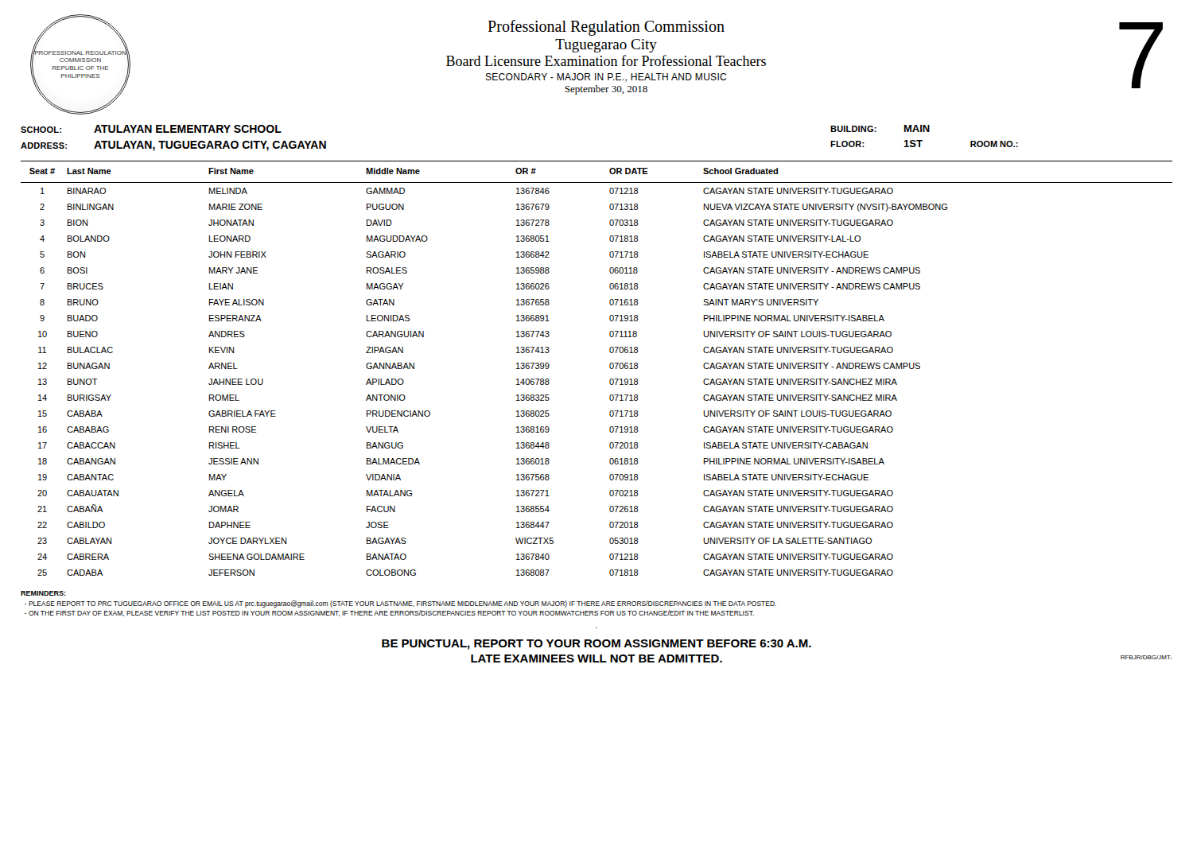PROFESSIONAL REGULATION COMMISSION
REPUBLIC OF THE PHILIPPINES
Professional Regulation Commission
Tuguegarao City
Board Licensure Examination for Professional Teachers
SECONDARY - MAJOR IN P.E., HEALTH AND MUSIC
September 30, 2018
7
SCHOOL:
ATULAYAN ELEMENTARY SCHOOL
ADDRESS:
ATULAYAN, TUGUEGARAO CITY, CAGAYAN
BUILDING:
MAIN
FLOOR:
1ST
ROOM NO.:
| Seat # | Last Name | First Name | Middle Name | OR # | OR DATE | School Graduated |
| --- | --- | --- | --- | --- | --- | --- |
| 1 | BINARAO | MELINDA | GAMMAD | 1367846 | 071218 | CAGAYAN STATE UNIVERSITY-TUGUEGARAO |
| 2 | BINLINGAN | MARIE ZONE | PUGUON | 1367679 | 071318 | NUEVA VIZCAYA STATE UNIVERSITY (NVSIT)-BAYOMBONG |
| 3 | BION | JHONATAN | DAVID | 1367278 | 070318 | CAGAYAN STATE UNIVERSITY-TUGUEGARAO |
| 4 | BOLANDO | LEONARD | MAGUDDAYAO | 1368051 | 071818 | CAGAYAN STATE UNIVERSITY-LAL-LO |
| 5 | BON | JOHN FEBRIX | SAGARIO | 1366842 | 071718 | ISABELA STATE UNIVERSITY-ECHAGUE |
| 6 | BOSI | MARY JANE | ROSALES | 1365988 | 060118 | CAGAYAN STATE UNIVERSITY - ANDREWS CAMPUS |
| 7 | BRUCES | LEIAN | MAGGAY | 1366026 | 061818 | CAGAYAN STATE UNIVERSITY - ANDREWS CAMPUS |
| 8 | BRUNO | FAYE ALISON | GATAN | 1367658 | 071618 | SAINT MARY'S UNIVERSITY |
| 9 | BUADO | ESPERANZA | LEONIDAS | 1366891 | 071918 | PHILIPPINE NORMAL UNIVERSITY-ISABELA |
| 10 | BUENO | ANDRES | CARANGUIAN | 1367743 | 071118 | UNIVERSITY OF SAINT LOUIS-TUGUEGARAO |
| 11 | BULACLAC | KEVIN | ZIPAGAN | 1367413 | 070618 | CAGAYAN STATE UNIVERSITY-TUGUEGARAO |
| 12 | BUNAGAN | ARNEL | GANNABAN | 1367399 | 070618 | CAGAYAN STATE UNIVERSITY - ANDREWS CAMPUS |
| 13 | BUNOT | JAHNEE LOU | APILADO | 1406788 | 071918 | CAGAYAN STATE UNIVERSITY-SANCHEZ MIRA |
| 14 | BURIGSAY | ROMEL | ANTONIO | 1368325 | 071718 | CAGAYAN STATE UNIVERSITY-SANCHEZ MIRA |
| 15 | CABABA | GABRIELA FAYE | PRUDENCIANO | 1368025 | 071718 | UNIVERSITY OF SAINT LOUIS-TUGUEGARAO |
| 16 | CABABAG | RENI ROSE | VUELTA | 1368169 | 071918 | CAGAYAN STATE UNIVERSITY-TUGUEGARAO |
| 17 | CABACCAN | RISHEL | BANGUG | 1368448 | 072018 | ISABELA STATE UNIVERSITY-CABAGAN |
| 18 | CABANGAN | JESSIE ANN | BALMACEDA | 1366018 | 061818 | PHILIPPINE NORMAL UNIVERSITY-ISABELA |
| 19 | CABANTAC | MAY | VIDANIA | 1367568 | 070918 | ISABELA STATE UNIVERSITY-ECHAGUE |
| 20 | CABAUATAN | ANGELA | MATALANG | 1367271 | 070218 | CAGAYAN STATE UNIVERSITY-TUGUEGARAO |
| 21 | CABAÑA | JOMAR | FACUN | 1368554 | 072618 | CAGAYAN STATE UNIVERSITY-TUGUEGARAO |
| 22 | CABILDO | DAPHNEE | JOSE | 1368447 | 072018 | CAGAYAN STATE UNIVERSITY-TUGUEGARAO |
| 23 | CABLAYAN | JOYCE DARYLXEN | BAGAYAS | WICZTX5 | 053018 | UNIVERSITY OF LA SALETTE-SANTIAGO |
| 24 | CABRERA | SHEENA GOLDAMAIRE | BANATAO | 1367840 | 071218 | CAGAYAN STATE UNIVERSITY-TUGUEGARAO |
| 25 | CADABA | JEFERSON | COLOBONG | 1368087 | 071818 | CAGAYAN STATE UNIVERSITY-TUGUEGARAO |
REMINDERS:
- PLEASE REPORT TO PRC TUGUEGARAO OFFICE OR EMAIL US AT prc.tuguegarao@gmail.com (STATE YOUR LASTNAME, FIRSTNAME MIDDLENAME AND YOUR MAJOR) IF THERE ARE ERRORS/DISCREPANCIES IN THE DATA POSTED.
- ON THE FIRST DAY OF EXAM, PLEASE VERIFY THE LIST POSTED IN YOUR ROOM ASSIGNMENT, IF THERE ARE ERRORS/DISCREPANCIES REPORT TO YOUR ROOMWATCHERS FOR US TO CHANGE/EDIT IN THE MASTERLIST.
.
BE PUNCTUAL, REPORT TO YOUR ROOM ASSIGNMENT BEFORE 6:30 A.M.
LATE EXAMINEES WILL NOT BE ADMITTED.
RFBJR/DBG/JMT-